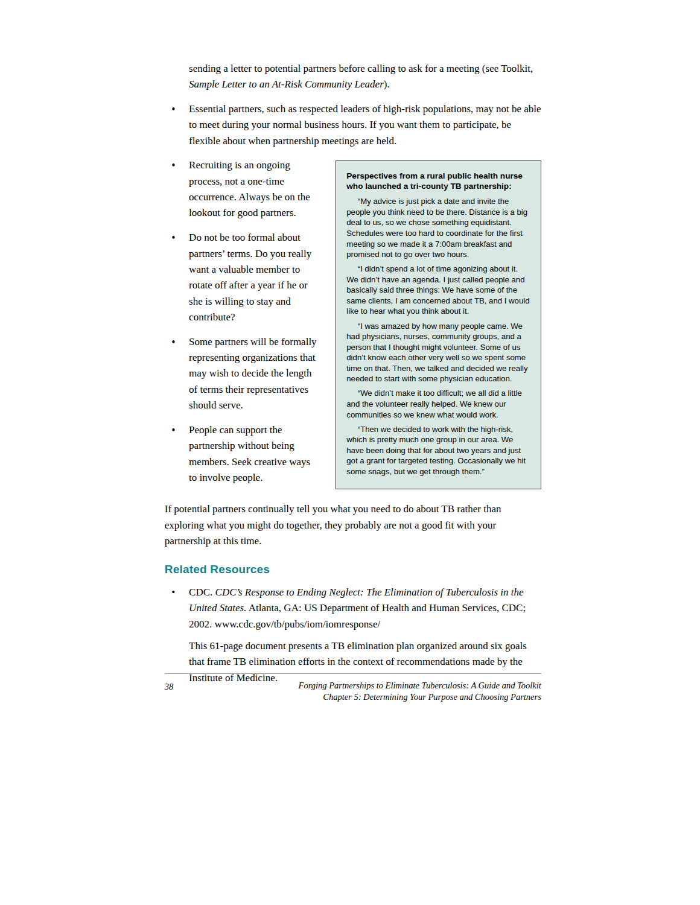sending a letter to potential partners before calling to ask for a meeting (see Toolkit, Sample Letter to an At-Risk Community Leader).
Essential partners, such as respected leaders of high-risk populations, may not be able to meet during your normal business hours. If you want them to participate, be flexible about when partnership meetings are held.
Perspectives from a rural public health nurse who launched a tri-county TB partnership:
“My advice is just pick a date and invite the people you think need to be there. Distance is a big deal to us, so we chose something equidistant. Schedules were too hard to coordinate for the first meeting so we made it a 7:00am breakfast and promised not to go over two hours.
“I didn’t spend a lot of time agonizing about it. We didn’t have an agenda. I just called people and basically said three things: We have some of the same clients, I am concerned about TB, and I would like to hear what you think about it.
“I was amazed by how many people came. We had physicians, nurses, community groups, and a person that I thought might volunteer. Some of us didn’t know each other very well so we spent some time on that. Then, we talked and decided we really needed to start with some physician education.
“We didn’t make it too difficult; we all did a little and the volunteer really helped. We knew our communities so we knew what would work.
“Then we decided to work with the high-risk, which is pretty much one group in our area. We have been doing that for about two years and just got a grant for targeted testing. Occasionally we hit some snags, but we get through them.”
Recruiting is an ongoing process, not a one-time occurrence. Always be on the lookout for good partners.
Do not be too formal about partners’ terms. Do you really want a valuable member to rotate off after a year if he or she is willing to stay and contribute?
Some partners will be formally representing organizations that may wish to decide the length of terms their representatives should serve.
People can support the partnership without being members. Seek creative ways to involve people.
If potential partners continually tell you what you need to do about TB rather than exploring what you might do together, they probably are not a good fit with your partnership at this time.
Related Resources
CDC. CDC’s Response to Ending Neglect: The Elimination of Tuberculosis in the United States. Atlanta, GA: US Department of Health and Human Services, CDC; 2002. www.cdc.gov/tb/pubs/iom/iomresponse/
This 61-page document presents a TB elimination plan organized around six goals that frame TB elimination efforts in the context of recommendations made by the Institute of Medicine.
38
Forging Partnerships to Eliminate Tuberculosis: A Guide and Toolkit
Chapter 5: Determining Your Purpose and Choosing Partners